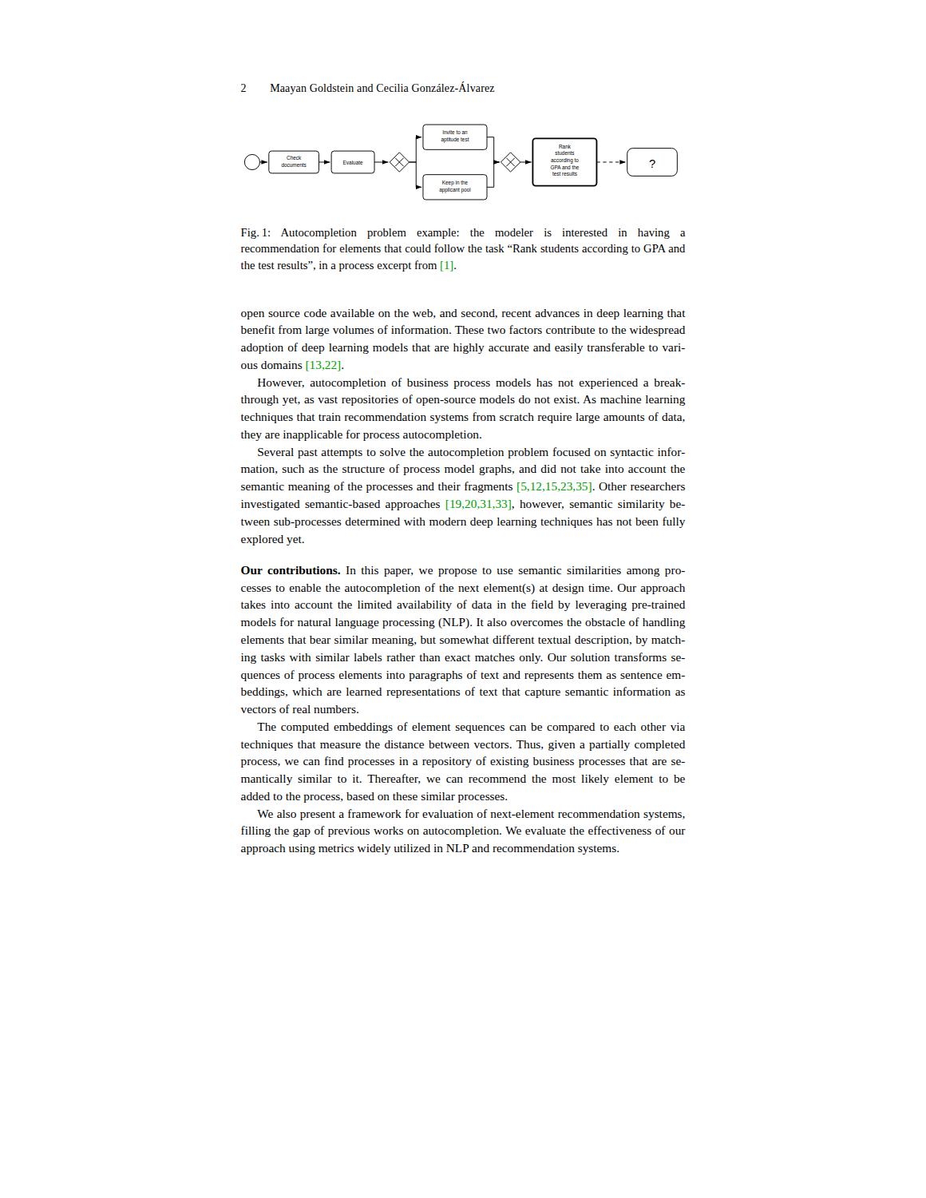2 Maayan Goldstein and Cecilia González-Álvarez
Check documents Evaluate Invite to an aptitude test Keep in the applicant pool Rank students according to GPA and the test results ?
Fig. 1: Autocompletion problem example: the modeler is interested in having a recommendation for elements that could follow the task “Rank students according to GPA and the test results”, in a process excerpt from [1].
open source code available on the web, and second, recent advances in deep learning that benefit from large volumes of information. These two factors contribute to the widespread adoption of deep learning models that are highly accurate and easily transferable to various domains [13, 22].
However, autocompletion of business process models has not experienced a breakthrough yet, as vast repositories of open-source models do not exist. As machine learning techniques that train recommendation systems from scratch require large amounts of data, they are inapplicable for process autocompletion.
Several past attempts to solve the autocompletion problem focused on syntactic information, such as the structure of process model graphs, and did not take into account the semantic meaning of the processes and their fragments [5, 12, 15, 23, 35]. Other researchers investigated semantic-based approaches [19, 20, 31, 33], however, semantic similarity between sub-processes determined with modern deep learning techniques has not been fully explored yet.
Our contributions. In this paper, we propose to use semantic similarities among processes to enable the autocompletion of the next element(s) at design time. Our approach takes into account the limited availability of data in the field by leveraging pre-trained models for natural language processing (NLP). It also overcomes the obstacle of handling elements that bear similar meaning, but somewhat different textual description, by matching tasks with similar labels rather than exact matches only. Our solution transforms sequences of process elements into paragraphs of text and represents them as sentence embeddings, which are learned representations of text that capture semantic information as vectors of real numbers.
The computed embeddings of element sequences can be compared to each other via techniques that measure the distance between vectors. Thus, given a partially completed process, we can find processes in a repository of existing business processes that are semantically similar to it. Thereafter, we can recommend the most likely element to be added to the process, based on these similar processes.
We also present a framework for evaluation of next-element recommendation systems, filling the gap of previous works on autocompletion. We evaluate the effectiveness of our approach using metrics widely utilized in NLP and recommendation systems.